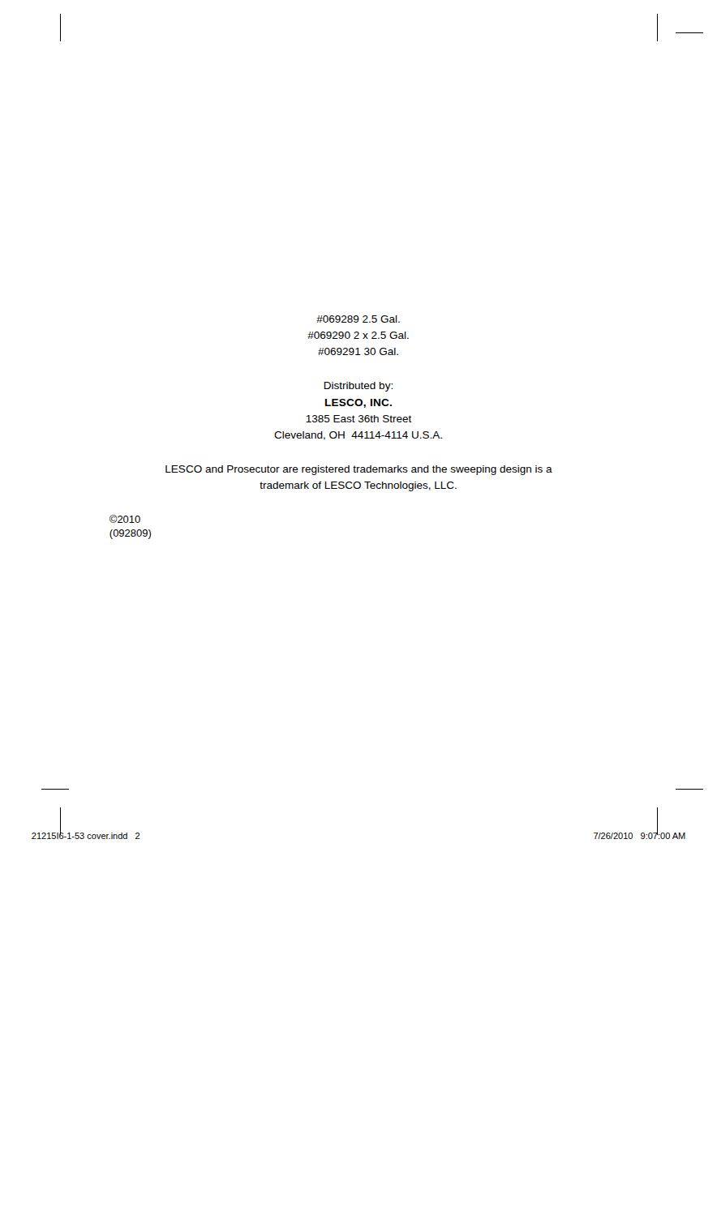#069289 2.5 Gal.
#069290 2 x 2.5 Gal.
#069291 30 Gal.
Distributed by:
LESCO, INC.
1385 East 36th Street
Cleveland, OH 44114-4114 U.S.A.
LESCO and Prosecutor are registered trademarks and the sweeping design is a trademark of LESCO Technologies, LLC.
©2010
(092809)
21215I6-1-53 cover.indd 2 7/26/2010 9:07:00 AM